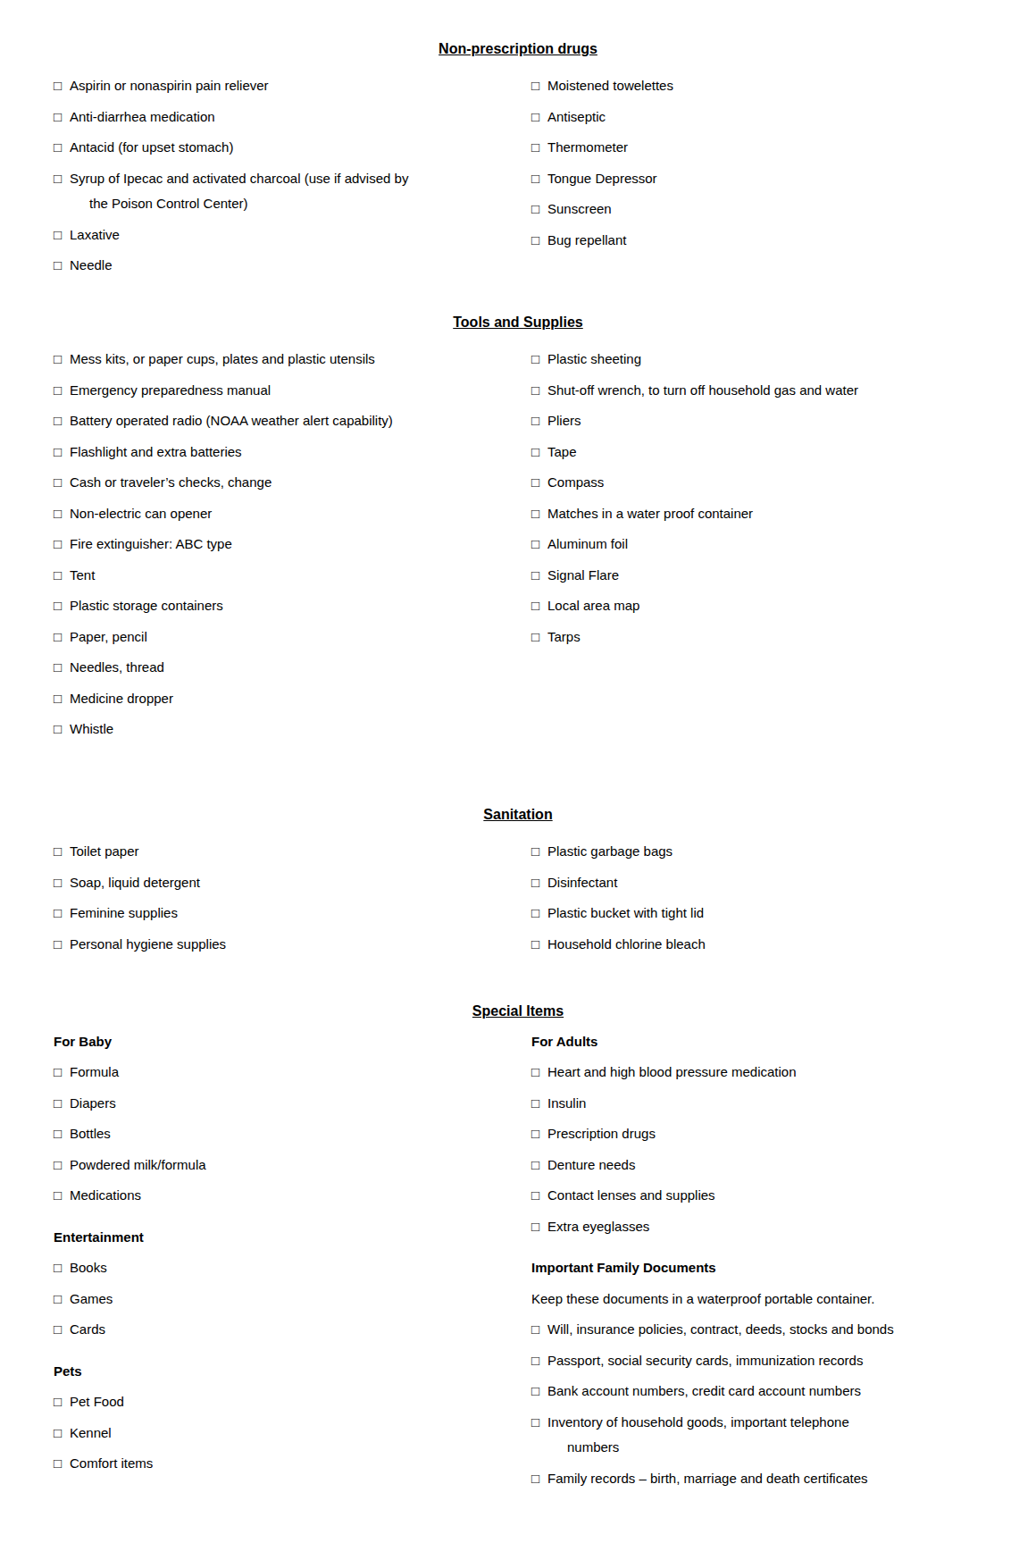Non-prescription drugs
Aspirin or nonaspirin pain reliever
Anti-diarrhea medication
Antacid (for upset stomach)
Syrup of Ipecac and activated charcoal (use if advised bythe Poison Control Center)
Laxative
Needle
Moistened towelettes
Antiseptic
Thermometer
Tongue Depressor
Sunscreen
Bug repellant
Tools and Supplies
Mess kits, or paper cups, plates and plastic utensils
Emergency preparedness manual
Battery operated radio (NOAA weather alert capability)
Flashlight and extra batteries
Cash or traveler’s checks, change
Non-electric can opener
Fire extinguisher: ABC type
Tent
Plastic storage containers
Paper, pencil
Needles, thread
Medicine dropper
Whistle
Plastic sheeting
Shut-off wrench, to turn off household gas and water
Pliers
Tape
Compass
Matches in a water proof container
Aluminum foil
Signal Flare
Local area map
Tarps
Sanitation
Toilet paper
Soap, liquid detergent
Feminine supplies
Personal hygiene supplies
Plastic garbage bags
Disinfectant
Plastic bucket with tight lid
Household chlorine bleach
Special Items
For Baby
Formula
Diapers
Bottles
Powdered milk/formula
Medications
Entertainment
Books
Games
Cards
Pets
Pet Food
Kennel
Comfort items
For Adults
Heart and high blood pressure medication
Insulin
Prescription drugs
Denture needs
Contact lenses and supplies
Extra eyeglasses
Important Family Documents
Keep these documents in a waterproof portable container.
Will, insurance policies, contract, deeds, stocks and bonds
Passport, social security cards, immunization records
Bank account numbers, credit card account numbers
Inventory of household goods, important telephonenumbers
Family records – birth, marriage and death certificates